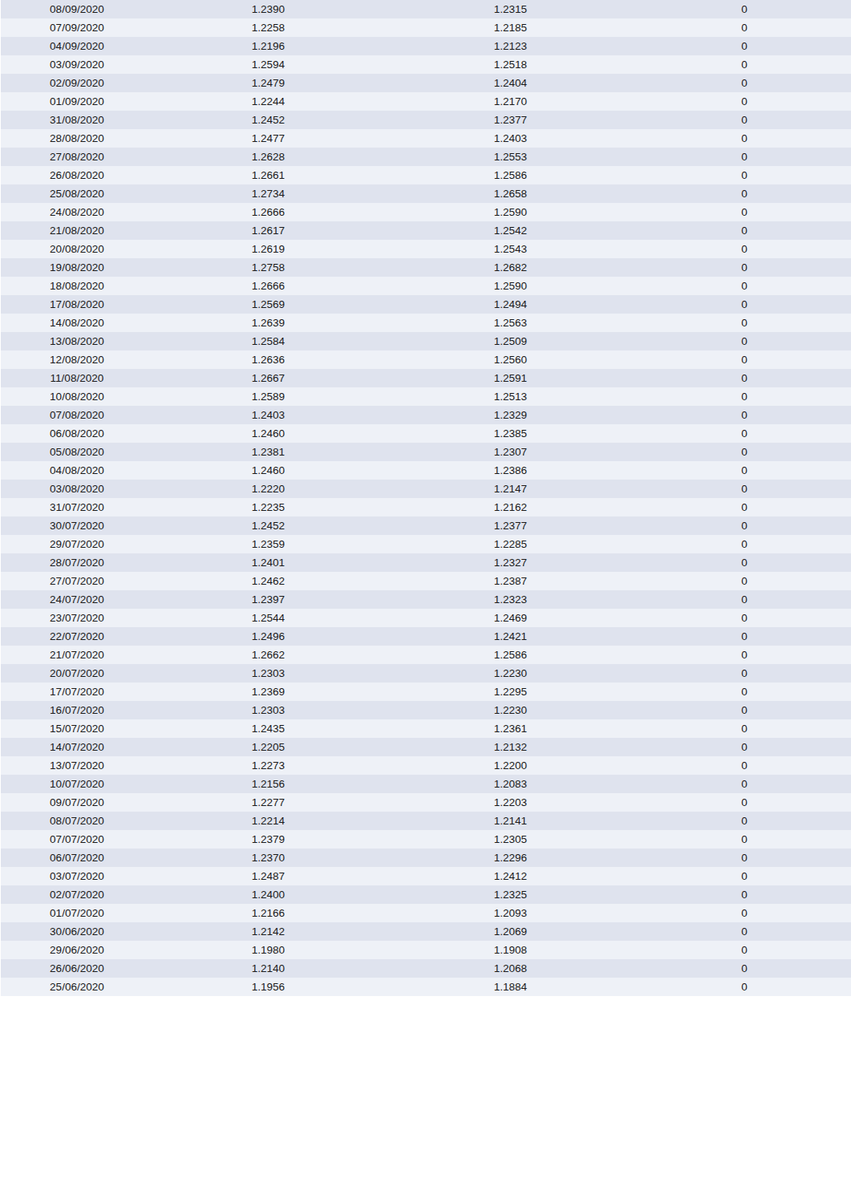| 08/09/2020 | 1.2390 | 1.2315 | 0 |
| 07/09/2020 | 1.2258 | 1.2185 | 0 |
| 04/09/2020 | 1.2196 | 1.2123 | 0 |
| 03/09/2020 | 1.2594 | 1.2518 | 0 |
| 02/09/2020 | 1.2479 | 1.2404 | 0 |
| 01/09/2020 | 1.2244 | 1.2170 | 0 |
| 31/08/2020 | 1.2452 | 1.2377 | 0 |
| 28/08/2020 | 1.2477 | 1.2403 | 0 |
| 27/08/2020 | 1.2628 | 1.2553 | 0 |
| 26/08/2020 | 1.2661 | 1.2586 | 0 |
| 25/08/2020 | 1.2734 | 1.2658 | 0 |
| 24/08/2020 | 1.2666 | 1.2590 | 0 |
| 21/08/2020 | 1.2617 | 1.2542 | 0 |
| 20/08/2020 | 1.2619 | 1.2543 | 0 |
| 19/08/2020 | 1.2758 | 1.2682 | 0 |
| 18/08/2020 | 1.2666 | 1.2590 | 0 |
| 17/08/2020 | 1.2569 | 1.2494 | 0 |
| 14/08/2020 | 1.2639 | 1.2563 | 0 |
| 13/08/2020 | 1.2584 | 1.2509 | 0 |
| 12/08/2020 | 1.2636 | 1.2560 | 0 |
| 11/08/2020 | 1.2667 | 1.2591 | 0 |
| 10/08/2020 | 1.2589 | 1.2513 | 0 |
| 07/08/2020 | 1.2403 | 1.2329 | 0 |
| 06/08/2020 | 1.2460 | 1.2385 | 0 |
| 05/08/2020 | 1.2381 | 1.2307 | 0 |
| 04/08/2020 | 1.2460 | 1.2386 | 0 |
| 03/08/2020 | 1.2220 | 1.2147 | 0 |
| 31/07/2020 | 1.2235 | 1.2162 | 0 |
| 30/07/2020 | 1.2452 | 1.2377 | 0 |
| 29/07/2020 | 1.2359 | 1.2285 | 0 |
| 28/07/2020 | 1.2401 | 1.2327 | 0 |
| 27/07/2020 | 1.2462 | 1.2387 | 0 |
| 24/07/2020 | 1.2397 | 1.2323 | 0 |
| 23/07/2020 | 1.2544 | 1.2469 | 0 |
| 22/07/2020 | 1.2496 | 1.2421 | 0 |
| 21/07/2020 | 1.2662 | 1.2586 | 0 |
| 20/07/2020 | 1.2303 | 1.2230 | 0 |
| 17/07/2020 | 1.2369 | 1.2295 | 0 |
| 16/07/2020 | 1.2303 | 1.2230 | 0 |
| 15/07/2020 | 1.2435 | 1.2361 | 0 |
| 14/07/2020 | 1.2205 | 1.2132 | 0 |
| 13/07/2020 | 1.2273 | 1.2200 | 0 |
| 10/07/2020 | 1.2156 | 1.2083 | 0 |
| 09/07/2020 | 1.2277 | 1.2203 | 0 |
| 08/07/2020 | 1.2214 | 1.2141 | 0 |
| 07/07/2020 | 1.2379 | 1.2305 | 0 |
| 06/07/2020 | 1.2370 | 1.2296 | 0 |
| 03/07/2020 | 1.2487 | 1.2412 | 0 |
| 02/07/2020 | 1.2400 | 1.2325 | 0 |
| 01/07/2020 | 1.2166 | 1.2093 | 0 |
| 30/06/2020 | 1.2142 | 1.2069 | 0 |
| 29/06/2020 | 1.1980 | 1.1908 | 0 |
| 26/06/2020 | 1.2140 | 1.2068 | 0 |
| 25/06/2020 | 1.1956 | 1.1884 | 0 |